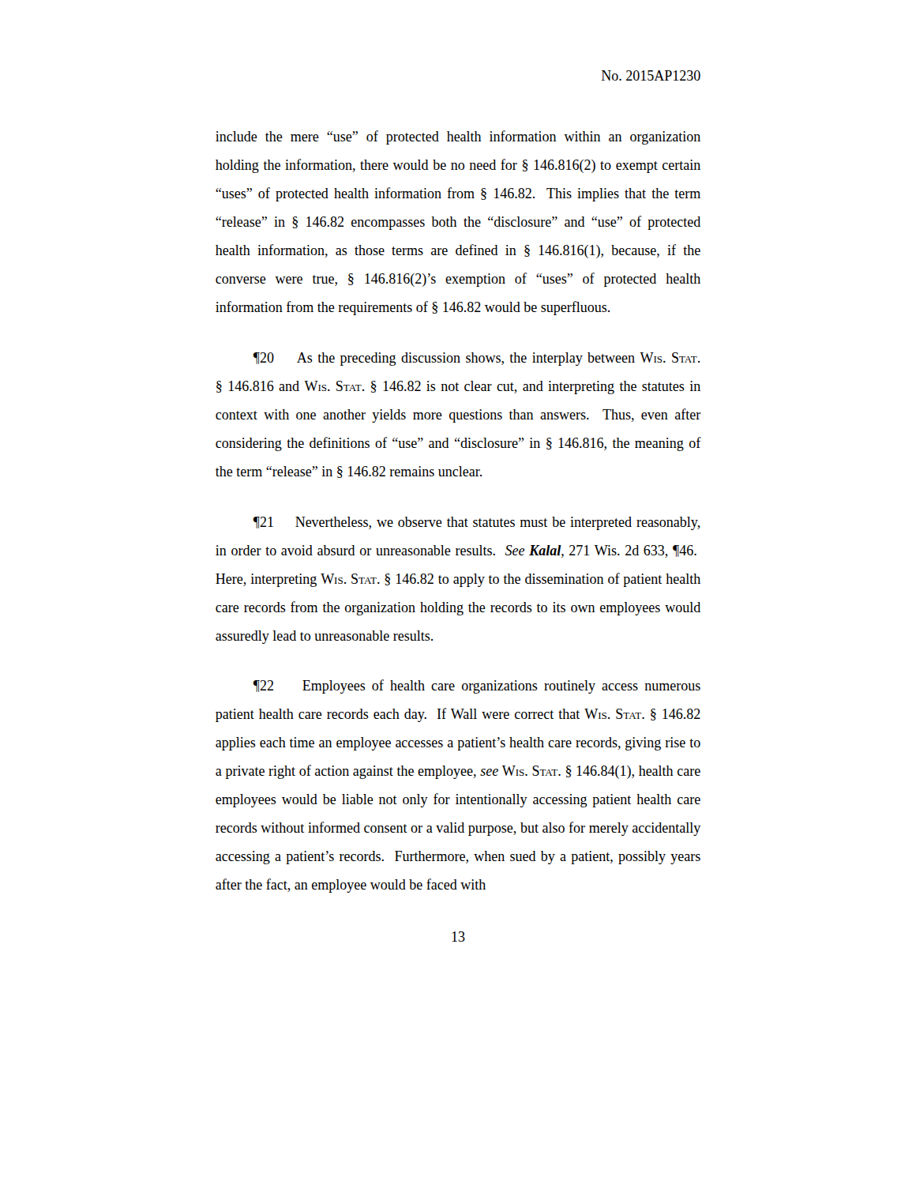No. 2015AP1230
include the mere “use” of protected health information within an organization holding the information, there would be no need for § 146.816(2) to exempt certain “uses” of protected health information from § 146.82. This implies that the term “release” in § 146.82 encompasses both the “disclosure” and “use” of protected health information, as those terms are defined in § 146.816(1), because, if the converse were true, § 146.816(2)’s exemption of “uses” of protected health information from the requirements of § 146.82 would be superfluous.
¶20 As the preceding discussion shows, the interplay between Wis. Stat. § 146.816 and Wis. Stat. § 146.82 is not clear cut, and interpreting the statutes in context with one another yields more questions than answers. Thus, even after considering the definitions of “use” and “disclosure” in § 146.816, the meaning of the term “release” in § 146.82 remains unclear.
¶21 Nevertheless, we observe that statutes must be interpreted reasonably, in order to avoid absurd or unreasonable results. See Kalal, 271 Wis. 2d 633, ¶46. Here, interpreting Wis. Stat. § 146.82 to apply to the dissemination of patient health care records from the organization holding the records to its own employees would assuredly lead to unreasonable results.
¶22 Employees of health care organizations routinely access numerous patient health care records each day. If Wall were correct that Wis. Stat. § 146.82 applies each time an employee accesses a patient’s health care records, giving rise to a private right of action against the employee, see Wis. Stat. § 146.84(1), health care employees would be liable not only for intentionally accessing patient health care records without informed consent or a valid purpose, but also for merely accidentally accessing a patient’s records. Furthermore, when sued by a patient, possibly years after the fact, an employee would be faced with
13